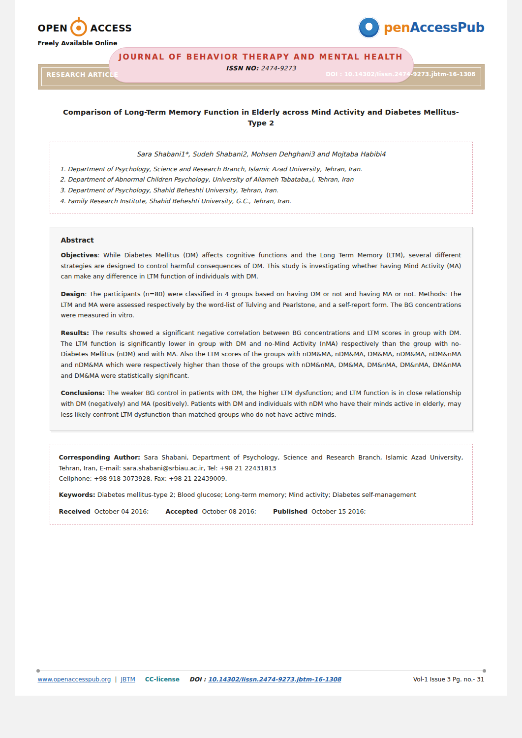OPEN ACCESS
Freely Available Online
pen AccessPub
Journal of Behavior Therapy and Mental Health
ISSN NO: 2474-9273
Research Article
DOI : 10.14302/Iissn.2474-9273.jbtm-16-1308
Comparison of Long-Term Memory Function in Elderly across Mind Activity and Diabetes Mellitus-Type 2
Sara Shabani1*, Sudeh Shabani2, Mohsen Dehghani3 and Mojtaba Habibi4
1. Department of Psychology, Science and Research Branch, Islamic Azad University, Tehran, Iran.
2. Department of Abnormal Children Psychology, University of Allameh Tabataba„i, Tehran, Iran
3. Department of Psychology, Shahid Beheshti University, Tehran, Iran.
4. Family Research Institute, Shahid Beheshti University, G.C., Tehran, Iran.
Abstract
Objectives: While Diabetes Mellitus (DM) affects cognitive functions and the Long Term Memory (LTM), several different strategies are designed to control harmful consequences of DM. This study is investigating whether having Mind Activity (MA) can make any difference in LTM function of individuals with DM.
Design: The participants (n=80) were classified in 4 groups based on having DM or not and having MA or not. Methods: The LTM and MA were assessed respectively by the word-list of Tulving and Pearlstone, and a self-report form. The BG concentrations were measured in vitro.
Results: The results showed a significant negative correlation between BG concentrations and LTM scores in group with DM. The LTM function is significantly lower in group with DM and no-Mind Activity (nMA) respectively than the group with no-Diabetes Mellitus (nDM) and with MA. Also the LTM scores of the groups with nDM&MA, nDM&MA, DM&MA, nDM&MA, nDM&nMA and nDM&MA which were respectively higher than those of the groups with nDM&nMA, DM&MA, DM&nMA, DM&nMA, DM&nMA and DM&MA were statistically significant.
Conclusions: The weaker BG control in patients with DM, the higher LTM dysfunction; and LTM function is in close relationship with DM (negatively) and MA (positively). Patients with DM and individuals with nDM who have their minds active in elderly, may less likely confront LTM dysfunction than matched groups who do not have active minds.
Corresponding Author: Sara Shabani, Department of Psychology, Science and Research Branch, Islamic Azad University, Tehran, Iran, E-mail: sara.shabani@srbiau.ac.ir, Tel: +98 21 22431813
Cellphone: +98 918 3073928, Fax: +98 21 22439009.
Keywords: Diabetes mellitus-type 2; Blood glucose; Long-term memory; Mind activity; Diabetes self-management
Received October 04 2016; Accepted October 08 2016; Published October 15 2016;
www.openaccesspub.org | JBTM CC-license DOI : 10.14302/Iissn.2474-9273.jbtm-16-1308
Vol-1 Issue 3 Pg. no.- 31